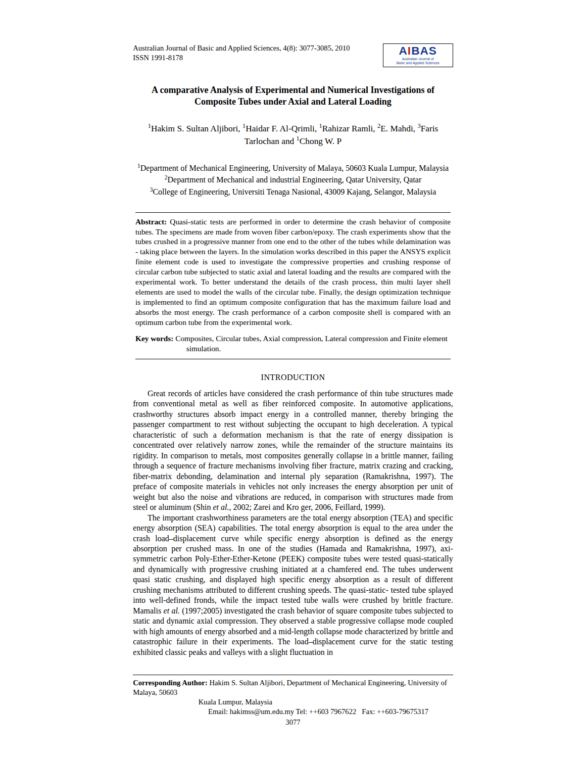Australian Journal of Basic and Applied Sciences, 4(8): 3077-3085, 2010
ISSN 1991-8178
AIBAS
Australian Journal of
Basic and Applied Sciences
A comparative Analysis of Experimental and Numerical Investigations of Composite Tubes under Axial and Lateral Loading
1Hakim S. Sultan Aljibori, 1Haidar F. Al-Qrimli, 1Rahizar Ramli, 2E. Mahdi, 3Faris Tarlochan and 1Chong W. P
1Department of Mechanical Engineering, University of Malaya, 50603 Kuala Lumpur, Malaysia
2Department of Mechanical and industrial Engineering, Qatar University, Qatar
3College of Engineering, Universiti Tenaga Nasional, 43009 Kajang, Selangor, Malaysia
Abstract: Quasi-static tests are performed in order to determine the crash behavior of composite tubes. The specimens are made from woven fiber carbon/epoxy. The crash experiments show that the tubes crushed in a progressive manner from one end to the other of the tubes while delamination was - taking place between the layers. In the simulation works described in this paper the ANSYS explicit finite element code is used to investigate the compressive properties and crushing response of circular carbon tube subjected to static axial and lateral loading and the results are compared with the experimental work. To better understand the details of the crash process, thin multi layer shell elements are used to model the walls of the circular tube. Finally, the design optimization technique is implemented to find an optimum composite configuration that has the maximum failure load and absorbs the most energy. The crash performance of a carbon composite shell is compared with an optimum carbon tube from the experimental work.
Key words: Composites, Circular tubes, Axial compression, Lateral compression and Finite element simulation.
INTRODUCTION
Great records of articles have considered the crash performance of thin tube structures made from conventional metal as well as fiber reinforced composite. In automotive applications, crashworthy structures absorb impact energy in a controlled manner, thereby bringing the passenger compartment to rest without subjecting the occupant to high deceleration. A typical characteristic of such a deformation mechanism is that the rate of energy dissipation is concentrated over relatively narrow zones, while the remainder of the structure maintains its rigidity. In comparison to metals, most composites generally collapse in a brittle manner, failing through a sequence of fracture mechanisms involving fiber fracture, matrix crazing and cracking, fiber-matrix debonding, delamination and internal ply separation (Ramakrishna, 1997). The preface of composite materials in vehicles not only increases the energy absorption per unit of weight but also the noise and vibrations are reduced, in comparison with structures made from steel or aluminum (Shin et al., 2002; Zarei and Kro ger, 2006, Feillard, 1999).
The important crashworthiness parameters are the total energy absorption (TEA) and specific energy absorption (SEA) capabilities. The total energy absorption is equal to the area under the crash load–displacement curve while specific energy absorption is defined as the energy absorption per crushed mass. In one of the studies (Hamada and Ramakrishna, 1997), axi-symmetric carbon Poly-Ether-Ether-Ketone (PEEK) composite tubes were tested quasi-statically and dynamically with progressive crushing initiated at a chamfered end. The tubes underwent quasi static crushing, and displayed high specific energy absorption as a result of different crushing mechanisms attributed to different crushing speeds. The quasi-static- tested tube splayed into well-defined fronds, while the impact tested tube walls were crushed by brittle fracture. Mamalis et al. (1997;2005) investigated the crash behavior of square composite tubes subjected to static and dynamic axial compression. They observed a stable progressive collapse mode coupled with high amounts of energy absorbed and a mid-length collapse mode characterized by brittle and catastrophic failure in their experiments. The load–displacement curve for the static testing exhibited classic peaks and valleys with a slight fluctuation in
Corresponding Author: Hakim S. Sultan Aljibori, Department of Mechanical Engineering, University of Malaya, 50603 Kuala Lumpur, Malaysia Email: hakimss@um.edu.my Tel: ++603 7967622 Fax: ++603-79675317
3077